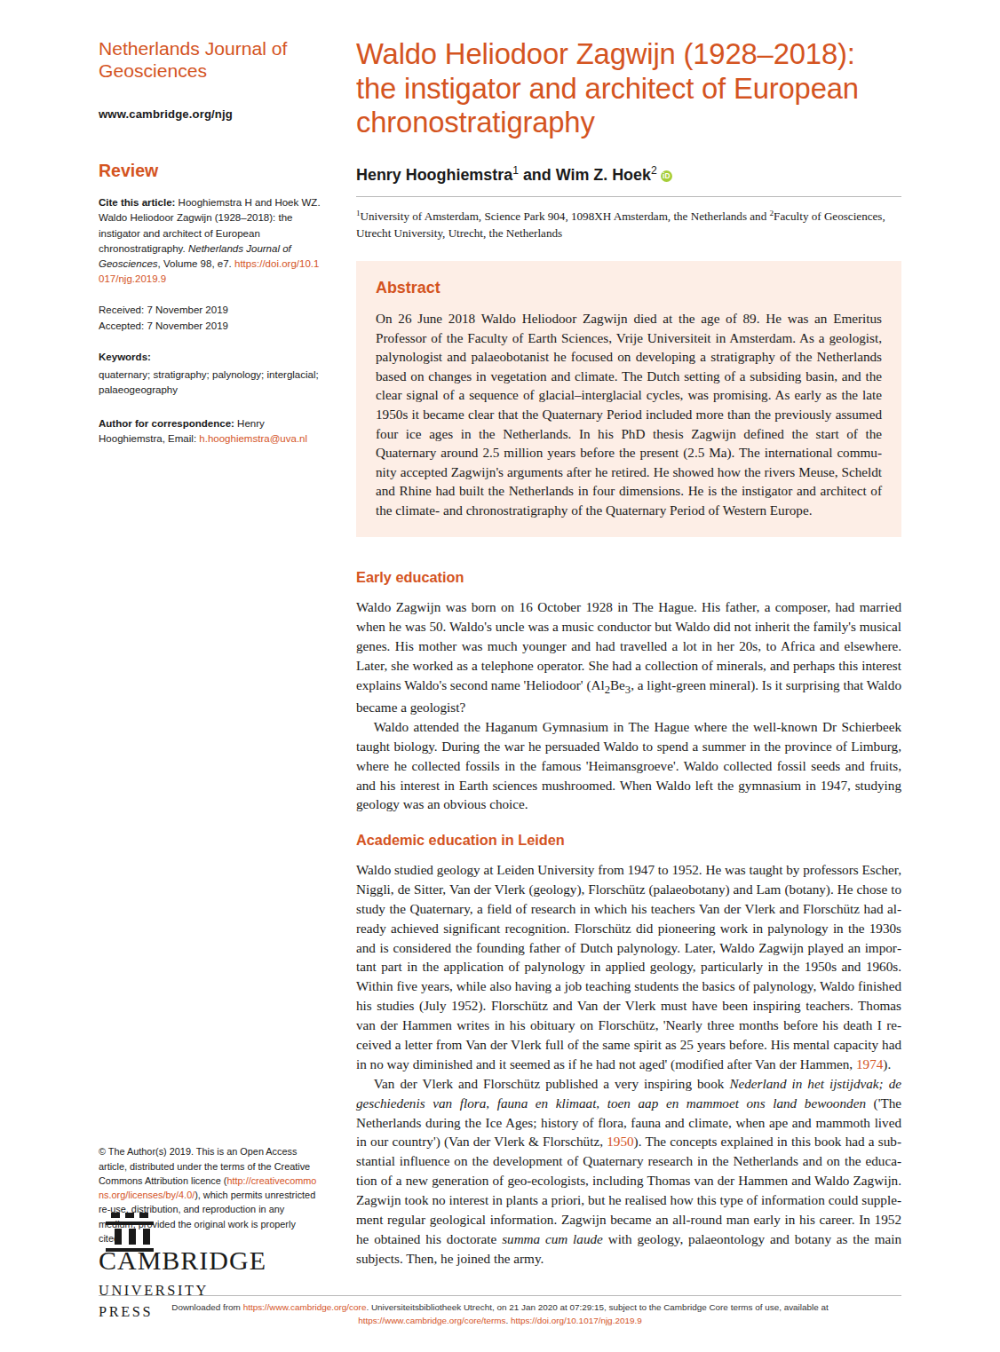Netherlands Journal of
Geosciences
www.cambridge.org/njg
Review
Cite this article: Hooghiemstra H and Hoek WZ. Waldo Heliodoor Zagwijn (1928–2018): the instigator and architect of European chronostratigraphy. Netherlands Journal of Geosciences, Volume 98, e7. https://doi.org/10.1017/njg.2019.9
Received: 7 November 2019
Accepted: 7 November 2019
Keywords:
quaternary; stratigraphy; palynology; interglacial; palaeogeography
Author for correspondence: Henry Hooghiemstra, Email: h.hooghiemstra@uva.nl
Waldo Heliodoor Zagwijn (1928–2018): the instigator and architect of European chronostratigraphy
Henry Hooghiemstra1 and Wim Z. Hoek2
1University of Amsterdam, Science Park 904, 1098XH Amsterdam, the Netherlands and 2Faculty of Geosciences, Utrecht University, Utrecht, the Netherlands
Abstract
On 26 June 2018 Waldo Heliodoor Zagwijn died at the age of 89. He was an Emeritus Professor of the Faculty of Earth Sciences, Vrije Universiteit in Amsterdam. As a geologist, palynologist and palaeobotanist he focused on developing a stratigraphy of the Netherlands based on changes in vegetation and climate. The Dutch setting of a subsiding basin, and the clear signal of a sequence of glacial–interglacial cycles, was promising. As early as the late 1950s it became clear that the Quaternary Period included more than the previously assumed four ice ages in the Netherlands. In his PhD thesis Zagwijn defined the start of the Quaternary around 2.5 million years before the present (2.5 Ma). The international community accepted Zagwijn's arguments after he retired. He showed how the rivers Meuse, Scheldt and Rhine had built the Netherlands in four dimensions. He is the instigator and architect of the climate- and chronostratigraphy of the Quaternary Period of Western Europe.
Early education
Waldo Zagwijn was born on 16 October 1928 in The Hague. His father, a composer, had married when he was 50. Waldo's uncle was a music conductor but Waldo did not inherit the family's musical genes. His mother was much younger and had travelled a lot in her 20s, to Africa and elsewhere. Later, she worked as a telephone operator. She had a collection of minerals, and perhaps this interest explains Waldo's second name 'Heliodoor' (Al2Be3, a light-green mineral). Is it surprising that Waldo became a geologist?
Waldo attended the Haganum Gymnasium in The Hague where the well-known Dr Schierbeek taught biology. During the war he persuaded Waldo to spend a summer in the province of Limburg, where he collected fossils in the famous 'Heimansgroeve'. Waldo collected fossil seeds and fruits, and his interest in Earth sciences mushroomed. When Waldo left the gymnasium in 1947, studying geology was an obvious choice.
Academic education in Leiden
Waldo studied geology at Leiden University from 1947 to 1952. He was taught by professors Escher, Niggli, de Sitter, Van der Vlerk (geology), Florschütz (palaeobotany) and Lam (botany). He chose to study the Quaternary, a field of research in which his teachers Van der Vlerk and Florschütz had already achieved significant recognition. Florschütz did pioneering work in palynology in the 1930s and is considered the founding father of Dutch palynology. Later, Waldo Zagwijn played an important part in the application of palynology in applied geology, particularly in the 1950s and 1960s. Within five years, while also having a job teaching students the basics of palynology, Waldo finished his studies (July 1952). Florschütz and Van der Vlerk must have been inspiring teachers. Thomas van der Hammen writes in his obituary on Florschütz, 'Nearly three months before his death I received a letter from Van der Vlerk full of the same spirit as 25 years before. His mental capacity had in no way diminished and it seemed as if he had not aged' (modified after Van der Hammen, 1974).
Van der Vlerk and Florschütz published a very inspiring book Nederland in het ijstijdvak; de geschiedenis van flora, fauna en klimaat, toen aap en mammoet ons land bewoonden ('The Netherlands during the Ice Ages; history of flora, fauna and climate, when ape and mammoth lived in our country') (Van der Vlerk & Florschütz, 1950). The concepts explained in this book had a substantial influence on the development of Quaternary research in the Netherlands and on the education of a new generation of geo-ecologists, including Thomas van der Hammen and Waldo Zagwijn. Zagwijn took no interest in plants a priori, but he realised how this type of information could supplement regular geological information. Zagwijn became an all-round man early in his career. In 1952 he obtained his doctorate summa cum laude with geology, palaeontology and botany as the main subjects. Then, he joined the army.
© The Author(s) 2019. This is an Open Access article, distributed under the terms of the Creative Commons Attribution licence (http://creativecommons.org/licenses/by/4.0/), which permits unrestricted re-use, distribution, and reproduction in any medium, provided the original work is properly cited.
CAMBRIDGE
University
Press
Downloaded from https://www.cambridge.org/core. Universiteitsbibliotheek Utrecht, on 21 Jan 2020 at 07:29:15, subject to the Cambridge Core terms of use, available at
https://www.cambridge.org/core/terms. https://doi.org/10.1017/njg.2019.9